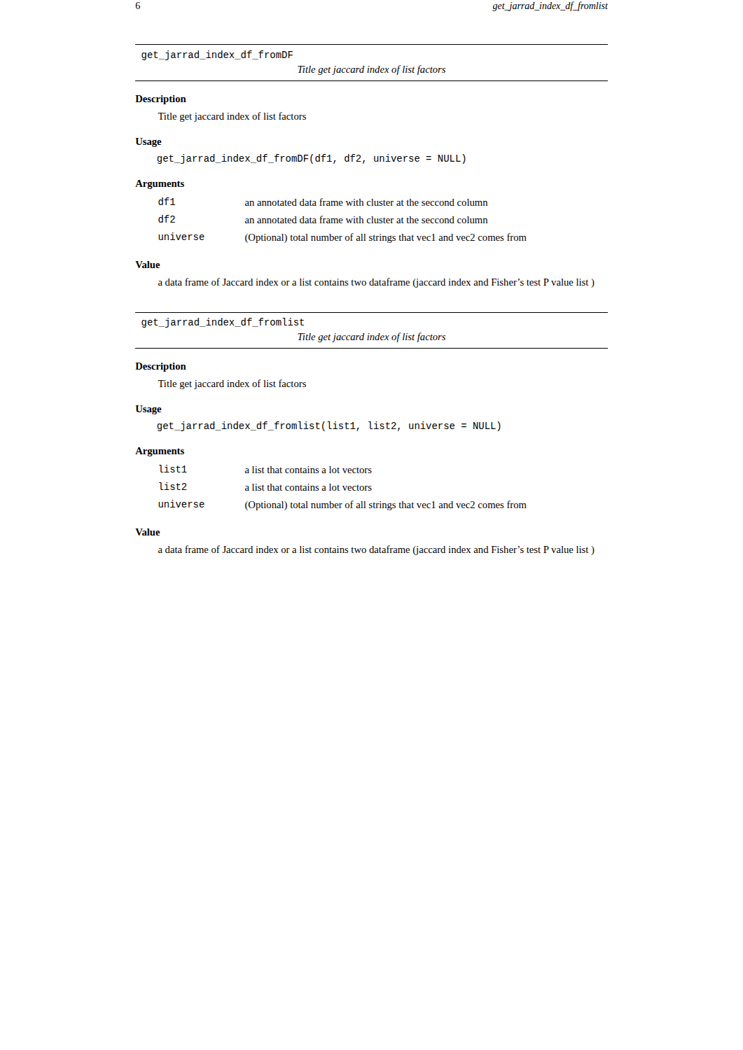6 get_jarrad_index_df_fromlist
get_jarrad_index_df_fromDF Title get jaccard index of list factors
Description
Title get jaccard index of list factors
Usage
get_jarrad_index_df_fromDF(df1, df2, universe = NULL)
Arguments
| df1 | an annotated data frame with cluster at the seccond column |
| df2 | an annotated data frame with cluster at the seccond column |
| universe | (Optional) total number of all strings that vec1 and vec2 comes from |
Value
a data frame of Jaccard index or a list contains two dataframe (jaccard index and Fisher’s test P value list )
get_jarrad_index_df_fromlist Title get jaccard index of list factors
Description
Title get jaccard index of list factors
Usage
get_jarrad_index_df_fromlist(list1, list2, universe = NULL)
Arguments
| list1 | a list that contains a lot vectors |
| list2 | a list that contains a lot vectors |
| universe | (Optional) total number of all strings that vec1 and vec2 comes from |
Value
a data frame of Jaccard index or a list contains two dataframe (jaccard index and Fisher’s test P value list )